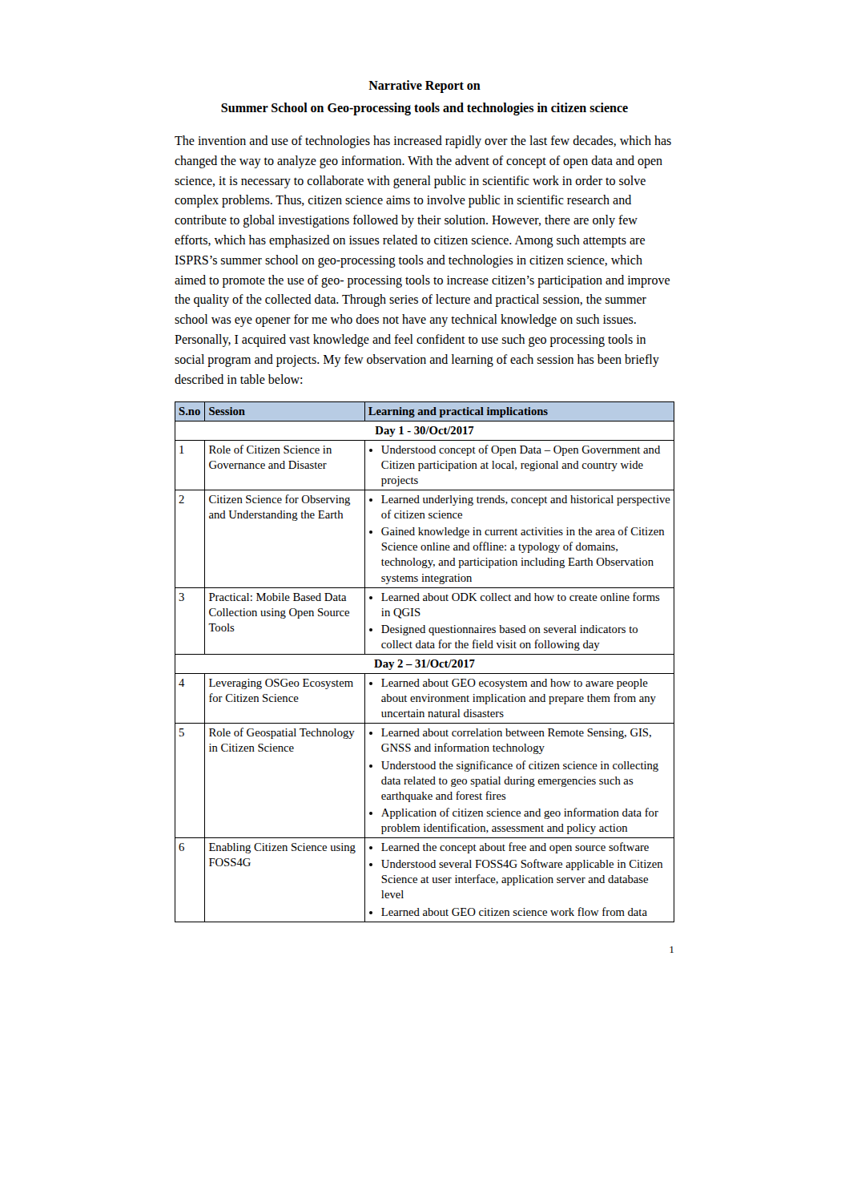Narrative Report on
Summer School on Geo-processing tools and technologies in citizen science
The invention and use of technologies has increased rapidly over the last few decades, which has changed the way to analyze geo information. With the advent of concept of open data and open science, it is necessary to collaborate with general public in scientific work in order to solve complex problems. Thus, citizen science aims to involve public in scientific research and contribute to global investigations followed by their solution. However, there are only few efforts, which has emphasized on issues related to citizen science. Among such attempts are ISPRS’s summer school on geo-processing tools and technologies in citizen science, which aimed to promote the use of geo- processing tools to increase citizen’s participation and improve the quality of the collected data. Through series of lecture and practical session, the summer school was eye opener for me who does not have any technical knowledge on such issues. Personally, I acquired vast knowledge and feel confident to use such geo processing tools in social program and projects. My few observation and learning of each session has been briefly described in table below:
| S.no | Session | Learning and practical implications |
| --- | --- | --- |
| Day 1 - 30/Oct/2017 |
| 1 | Role of Citizen Science in Governance and Disaster | Understood concept of Open Data – Open Government and Citizen participation at local, regional and country wide projects |
| 2 | Citizen Science for Observing and Understanding the Earth | Learned underlying trends, concept and historical perspective of citizen science Gained knowledge in current activities in the area of Citizen Science online and offline: a typology of domains, technology, and participation including Earth Observation systems integration |
| 3 | Practical: Mobile Based Data Collection using Open Source Tools | Learned about ODK collect and how to create online forms in QGIS Designed questionnaires based on several indicators to collect data for the field visit on following day |
| Day 2 – 31/Oct/2017 |
| 4 | Leveraging OSGeo Ecosystem for Citizen Science | Learned about GEO ecosystem and how to aware people about environment implication and prepare them from any uncertain natural disasters |
| 5 | Role of Geospatial Technology in Citizen Science | Learned about correlation between Remote Sensing, GIS, GNSS and information technology Understood the significance of citizen science in collecting data related to geo spatial during emergencies such as earthquake and forest fires Application of citizen science and geo information data for problem identification, assessment and policy action |
| 6 | Enabling Citizen Science using FOSS4G | Learned the concept about free and open source software Understood several FOSS4G Software applicable in Citizen Science at user interface, application server and database level Learned about GEO citizen science work flow from data |
1